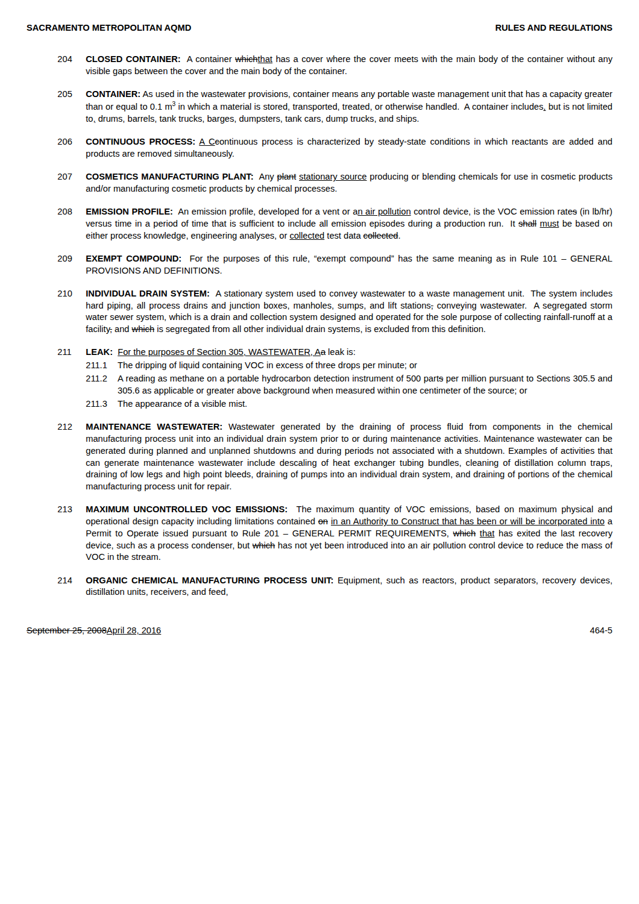SACRAMENTO METROPOLITAN AQMD RULES AND REGULATIONS
204
CLOSED CONTAINER: A container whichthat has a cover where the cover meets with the main body of the container without any visible gaps between the cover and the main body of the container.
205
CONTAINER: As used in the wastewater provisions, container means any portable waste management unit that has a capacity greater than or equal to 0.1 m3 in which a material is stored, transported, treated, or otherwise handled. A container includes, but is not limited to, drums, barrels, tank trucks, barges, dumpsters, tank cars, dump trucks, and ships.
206
CONTINUOUS PROCESS: A Ccontinuous process is characterized by steady-state conditions in which reactants are added and products are removed simultaneously.
207
COSMETICS MANUFACTURING PLANT: Any plant stationary source producing or blending chemicals for use in cosmetic products and/or manufacturing cosmetic products by chemical processes.
208
EMISSION PROFILE: An emission profile, developed for a vent or an air pollution control device, is the VOC emission rates (in lb/hr) versus time in a period of time that is sufficient to include all emission episodes during a production run. It shall must be based on either process knowledge, engineering analyses, or collected test data collected.
209
EXEMPT COMPOUND: For the purposes of this rule, “exempt compound” has the same meaning as in Rule 101 – GENERAL PROVISIONS AND DEFINITIONS.
210
INDIVIDUAL DRAIN SYSTEM: A stationary system used to convey wastewater to a waste management unit. The system includes hard piping, all process drains and junction boxes, manholes, sumps, and lift stations, conveying wastewater. A segregated storm water sewer system, which is a drain and collection system designed and operated for the sole purpose of collecting rainfall-runoff at a facility, and which is segregated from all other individual drain systems, is excluded from this definition.
211
LEAK: For the purposes of Section 305, WASTEWATER, Aa leak is:
211.1
The dripping of liquid containing VOC in excess of three drops per minute; or
211.2
A reading as methane on a portable hydrocarbon detection instrument of 500 parts per million pursuant to Sections 305.5 and 305.6 as applicable or greater above background when measured within one centimeter of the source; or
211.3
The appearance of a visible mist.
212
MAINTENANCE WASTEWATER: Wastewater generated by the draining of process fluid from components in the chemical manufacturing process unit into an individual drain system prior to or during maintenance activities. Maintenance wastewater can be generated during planned and unplanned shutdowns and during periods not associated with a shutdown. Examples of activities that can generate maintenance wastewater include descaling of heat exchanger tubing bundles, cleaning of distillation column traps, draining of low legs and high point bleeds, draining of pumps into an individual drain system, and draining of portions of the chemical manufacturing process unit for repair.
213
MAXIMUM UNCONTROLLED VOC EMISSIONS: The maximum quantity of VOC emissions, based on maximum physical and operational design capacity including limitations contained on in an Authority to Construct that has been or will be incorporated into a Permit to Operate issued pursuant to Rule 201 – GENERAL PERMIT REQUIREMENTS, which that has exited the last recovery device, such as a process condenser, but which has not yet been introduced into an air pollution control device to reduce the mass of VOC in the stream.
214
ORGANIC CHEMICAL MANUFACTURING PROCESS UNIT: Equipment, such as reactors, product separators, recovery devices, distillation units, receivers, and feed,
September 25, 2008April 28, 2016 464-5